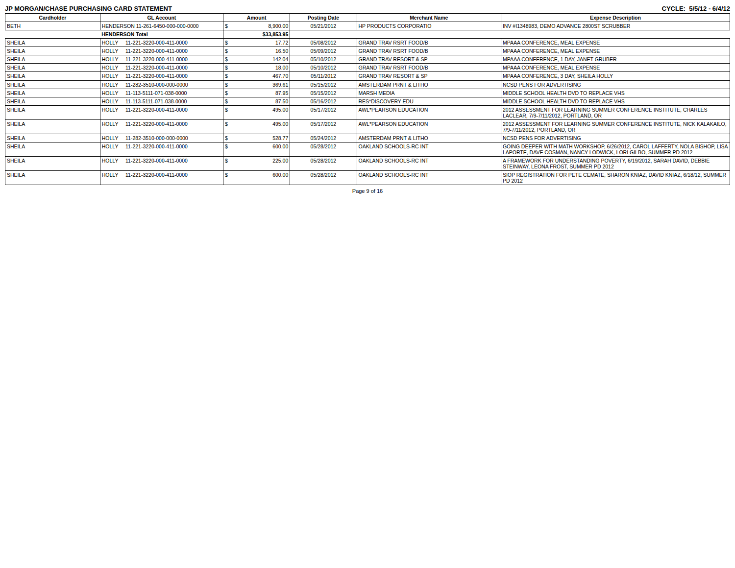JP MORGAN/CHASE PURCHASING CARD STATEMENT CYCLE: 5/5/12 - 6/4/12
| Cardholder | GL Account | Amount | Posting Date | Merchant Name | Expense Description |
| --- | --- | --- | --- | --- | --- |
| BETH | HENDERSON 11-261-6450-000-000-0000 | $ 8,900.00 | 05/21/2012 | HP PRODUCTS CORPORATIO | INV #I1348983, DEMO ADVANCE 2800ST SCRUBBER |
| | HENDERSON Total | $ 33,853.95 | | | |
| SHEILA | HOLLY 11-221-3220-000-411-0000 | $ 17.72 | 05/08/2012 | GRAND TRAV RSRT FOOD/B | MPAAA CONFERENCE, MEAL EXPENSE |
| SHEILA | HOLLY 11-221-3220-000-411-0000 | $ 16.50 | 05/09/2012 | GRAND TRAV RSRT FOOD/B | MPAAA CONFERENCE, MEAL EXPENSE |
| SHEILA | HOLLY 11-221-3220-000-411-0000 | $ 142.04 | 05/10/2012 | GRAND TRAV RESORT & SP | MPAAA CONFERENCE, 1 DAY, JANET GRUBER |
| SHEILA | HOLLY 11-221-3220-000-411-0000 | $ 18.00 | 05/10/2012 | GRAND TRAV RSRT FOOD/B | MPAAA CONFERENCE, MEAL EXPENSE |
| SHEILA | HOLLY 11-221-3220-000-411-0000 | $ 467.70 | 05/11/2012 | GRAND TRAV RESORT & SP | MPAAA CONFERENCE, 3 DAY, SHEILA HOLLY |
| SHEILA | HOLLY 11-282-3510-000-000-0000 | $ 369.61 | 05/15/2012 | AMSTERDAM PRNT & LITHO | NCSD PENS FOR ADVERTISING |
| SHEILA | HOLLY 11-113-5111-071-038-0000 | $ 87.95 | 05/15/2012 | MARSH MEDIA | MIDDLE SCHOOL HEALTH DVD TO REPLACE VHS |
| SHEILA | HOLLY 11-113-5111-071-038-0000 | $ 87.50 | 05/16/2012 | RES*DISCOVERY EDU | MIDDLE SCHOOL HEALTH DVD TO REPLACE VHS |
| SHEILA | HOLLY 11-221-3220-000-411-0000 | $ 495.00 | 05/17/2012 | AWL*PEARSON EDUCATION | 2012 ASSESSMENT FOR LEARNING SUMMER CONFERENCE INSTITUTE, CHARLES LACLEAR, 7/9-7/11/2012, PORTLAND, OR |
| SHEILA | HOLLY 11-221-3220-000-411-0000 | $ 495.00 | 05/17/2012 | AWL*PEARSON EDUCATION | 2012 ASSESSMENT FOR LEARNING SUMMER CONFERENCE INSTITUTE, NICK KALAKAILO, 7/9-7/11/2012, PORTLAND, OR |
| SHEILA | HOLLY 11-282-3510-000-000-0000 | $ 528.77 | 05/24/2012 | AMSTERDAM PRNT & LITHO | NCSD PENS FOR ADVERTISING |
| SHEILA | HOLLY 11-221-3220-000-411-0000 | $ 600.00 | 05/28/2012 | OAKLAND SCHOOLS-RC INT | GOING DEEPER WITH MATH WORKSHOP, 6/26/2012, CAROL LAFFERTY, NOLA BISHOP, LISA LAPORTE, DAVE COSMAN, NANCY LODWICK, LORI GILBO, SUMMER PD 2012 |
| SHEILA | HOLLY 11-221-3220-000-411-0000 | $ 225.00 | 05/28/2012 | OAKLAND SCHOOLS-RC INT | A FRAMEWORK FOR UNDERSTANDING POVERTY, 6/19/2012, SARAH DAVID, DEBBIE STEINWAY, LEONA FROST, SUMMER PD 2012 |
| SHEILA | HOLLY 11-221-3220-000-411-0000 | $ 600.00 | 05/28/2012 | OAKLAND SCHOOLS-RC INT | SIOP REGISTRATION FOR PETE CEMATE, SHARON KNIAZ, DAVID KNIAZ, 6/18/12, SUMMER PD 2012 |
Page 9 of 16